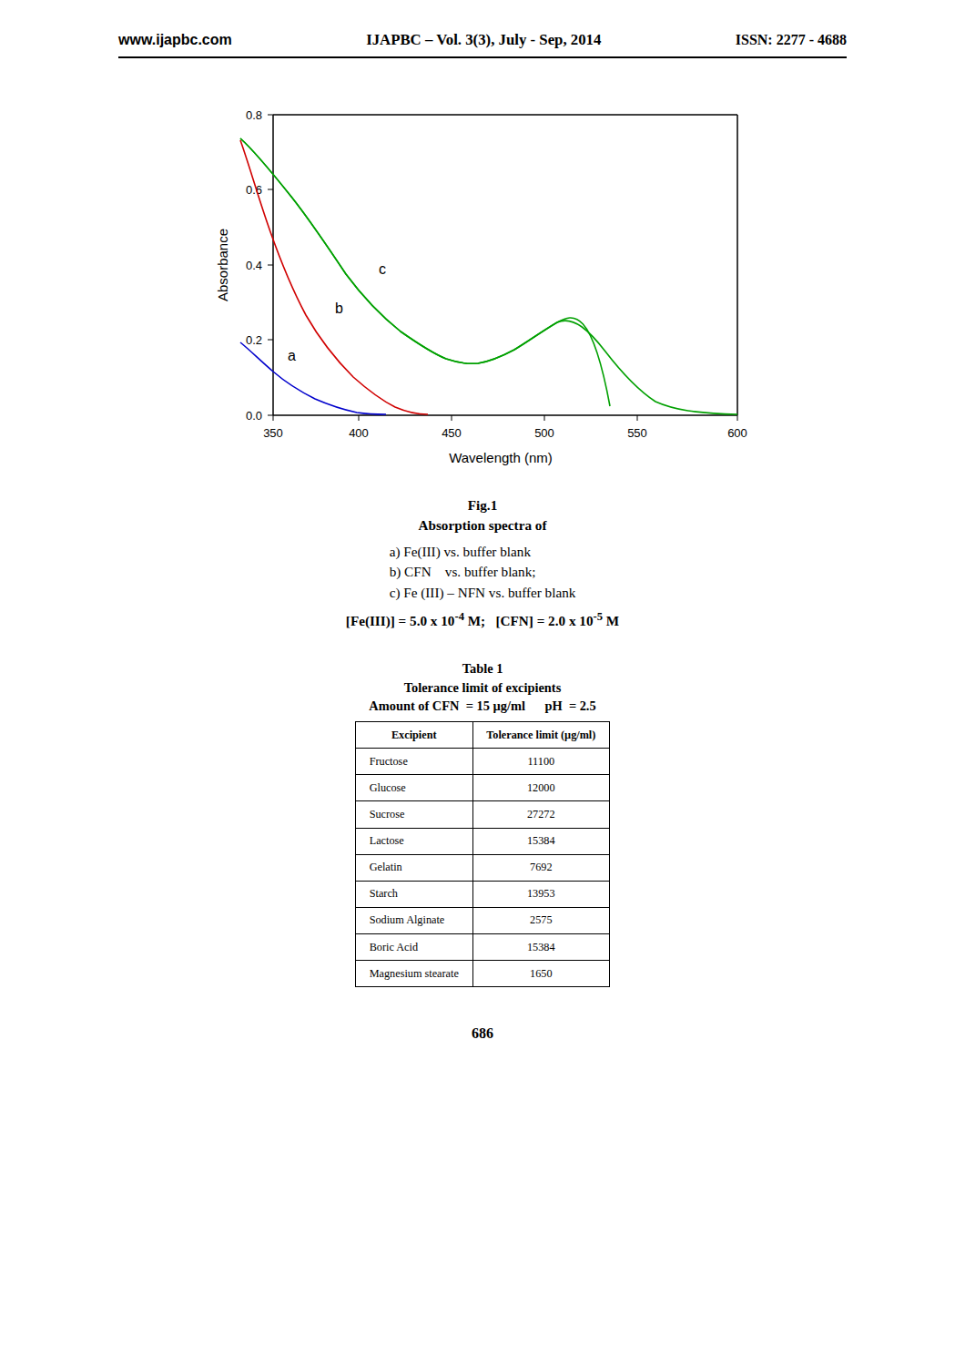www.ijapbc.com IJAPBC – Vol. 3(3), July - Sep, 2014 ISSN: 2277 - 4688
0.0 0.2 0.4 0.6 0.8 350 400 450 500 550 600 Wavelength (nm) Absorbance c b a
Fig.1 Absorption spectra of
a) Fe(III) vs. buffer blank
b) CFN vs. buffer blank;
c) Fe (III) – NFN vs. buffer blank
[Fe(III)] = 5.0 x 10-4 M; [CFN] = 2.0 x 10-5 M
Table 1 Tolerance limit of excipients Amount of CFN = 15 µg/ml pH = 2.5
| Excipient | Tolerance limit (µg/ml) |
| --- | --- |
| Fructose | 11100 |
| Glucose | 12000 |
| Sucrose | 27272 |
| Lactose | 15384 |
| Gelatin | 7692 |
| Starch | 13953 |
| Sodium Alginate | 2575 |
| Boric Acid | 15384 |
| Magnesium stearate | 1650 |
686